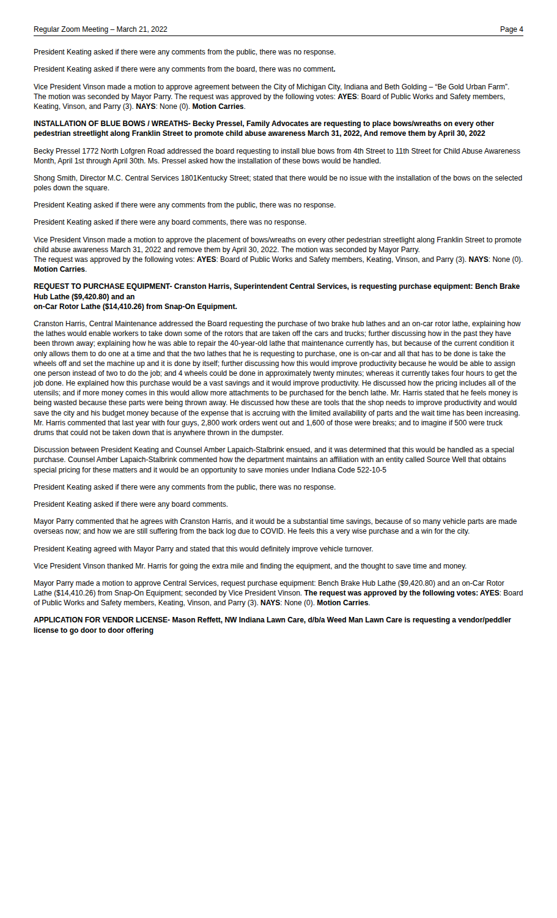Regular Zoom Meeting – March 21, 2022
Page 4
President Keating asked if there were any comments from the public, there was no response.
President Keating asked if there were any comments from the board, there was no comment.
Vice President Vinson made a motion to approve agreement between the City of Michigan City, Indiana and Beth Golding – “Be Gold Urban Farm”. The motion was seconded by Mayor Parry. The request was approved by the following votes: AYES: Board of Public Works and Safety members, Keating, Vinson, and Parry (3). NAYS: None (0). Motion Carries.
INSTALLATION OF BLUE BOWS / WREATHS- Becky Pressel, Family Advocates are requesting to place bows/wreaths on every other pedestrian streetlight along Franklin Street to promote child abuse awareness March 31, 2022, And remove them by April 30, 2022
Becky Pressel 1772 North Lofgren Road addressed the board requesting to install blue bows from 4th Street to 11th Street for Child Abuse Awareness Month, April 1st through April 30th. Ms. Pressel asked how the installation of these bows would be handled.
Shong Smith, Director M.C. Central Services 1801Kentucky Street; stated that there would be no issue with the installation of the bows on the selected poles down the square.
President Keating asked if there were any comments from the public, there was no response.
President Keating asked if there were any board comments, there was no response.
Vice President Vinson made a motion to approve the placement of bows/wreaths on every other pedestrian streetlight along Franklin Street to promote child abuse awareness March 31, 2022 and remove them by April 30, 2022. The motion was seconded by Mayor Parry.
The request was approved by the following votes: AYES: Board of Public Works and Safety members, Keating, Vinson, and Parry (3). NAYS: None (0). Motion Carries.
REQUEST TO PURCHASE EQUIPMENT- Cranston Harris, Superintendent Central Services, is requesting purchase equipment: Bench Brake Hub Lathe ($9,420.80) and an
on-Car Rotor Lathe ($14,410.26) from Snap-On Equipment.
Cranston Harris, Central Maintenance addressed the Board requesting the purchase of two brake hub lathes and an on-car rotor lathe, explaining how the lathes would enable workers to take down some of the rotors that are taken off the cars and trucks; further discussing how in the past they have been thrown away; explaining how he was able to repair the 40-year-old lathe that maintenance currently has, but because of the current condition it only allows them to do one at a time and that the two lathes that he is requesting to purchase, one is on-car and all that has to be done is take the wheels off and set the machine up and it is done by itself; further discussing how this would improve productivity because he would be able to assign one person instead of two to do the job; and 4 wheels could be done in approximately twenty minutes; whereas it currently takes four hours to get the job done. He explained how this purchase would be a vast savings and it would improve productivity. He discussed how the pricing includes all of the utensils; and if more money comes in this would allow more attachments to be purchased for the bench lathe. Mr. Harris stated that he feels money is being wasted because these parts were being thrown away. He discussed how these are tools that the shop needs to improve productivity and would save the city and his budget money because of the expense that is accruing with the limited availability of parts and the wait time has been increasing. Mr. Harris commented that last year with four guys, 2,800 work orders went out and 1,600 of those were breaks; and to imagine if 500 were truck drums that could not be taken down that is anywhere thrown in the dumpster.
Discussion between President Keating and Counsel Amber Lapaich-Stalbrink ensued, and it was determined that this would be handled as a special purchase. Counsel Amber Lapaich-Stalbrink commented how the department maintains an affiliation with an entity called Source Well that obtains special pricing for these matters and it would be an opportunity to save monies under Indiana Code 522-10-5
President Keating asked if there were any comments from the public, there was no response.
President Keating asked if there were any board comments.
Mayor Parry commented that he agrees with Cranston Harris, and it would be a substantial time savings, because of so many vehicle parts are made overseas now; and how we are still suffering from the back log due to COVID. He feels this a very wise purchase and a win for the city.
President Keating agreed with Mayor Parry and stated that this would definitely improve vehicle turnover.
Vice President Vinson thanked Mr. Harris for going the extra mile and finding the equipment, and the thought to save time and money.
Mayor Parry made a motion to approve Central Services, request purchase equipment: Bench Brake Hub Lathe ($9,420.80) and an on-Car Rotor Lathe ($14,410.26) from Snap-On Equipment; seconded by Vice President Vinson. The request was approved by the following votes: AYES: Board of Public Works and Safety members, Keating, Vinson, and Parry (3). NAYS: None (0). Motion Carries.
APPLICATION FOR VENDOR LICENSE- Mason Reffett, NW Indiana Lawn Care, d/b/a Weed Man Lawn Care is requesting a vendor/peddler license to go door to door offering